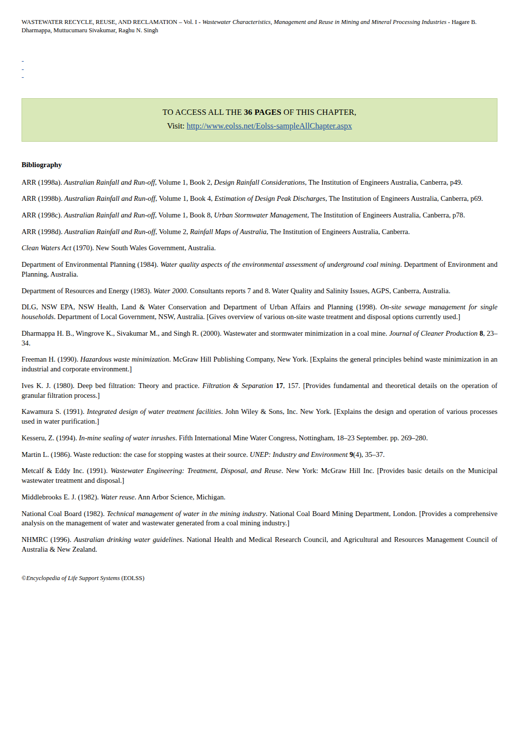WASTEWATER RECYCLE, REUSE, AND RECLAMATION – Vol. I - Wastewater Characteristics, Management and Reuse in Mining and Mineral Processing Industries - Hagare B. Dharmappa, Muttucumaru Sivakumar, Raghu N. Singh
- - -
TO ACCESS ALL THE 36 PAGES OF THIS CHAPTER,
Visit: http://www.eolss.net/Eolss-sampleAllChapter.aspx
Bibliography
ARR (1998a). Australian Rainfall and Run-off, Volume 1, Book 2, Design Rainfall Considerations, The Institution of Engineers Australia, Canberra, p49.
ARR (1998b). Australian Rainfall and Run-off, Volume 1, Book 4, Estimation of Design Peak Discharges, The Institution of Engineers Australia, Canberra, p69.
ARR (1998c). Australian Rainfall and Run-off, Volume 1, Book 8, Urban Stormwater Management, The Institution of Engineers Australia, Canberra, p78.
ARR (1998d). Australian Rainfall and Run-off, Volume 2, Rainfall Maps of Australia, The Institution of Engineers Australia, Canberra.
Clean Waters Act (1970). New South Wales Government, Australia.
Department of Environmental Planning (1984). Water quality aspects of the environmental assessment of underground coal mining. Department of Environment and Planning, Australia.
Department of Resources and Energy (1983). Water 2000. Consultants reports 7 and 8. Water Quality and Salinity Issues, AGPS, Canberra, Australia.
DLG, NSW EPA, NSW Health, Land & Water Conservation and Department of Urban Affairs and Planning (1998). On-site sewage management for single households. Department of Local Government, NSW, Australia. [Gives overview of various on-site waste treatment and disposal options currently used.]
Dharmappa H. B., Wingrove K., Sivakumar M., and Singh R. (2000). Wastewater and stormwater minimization in a coal mine. Journal of Cleaner Production 8, 23–34.
Freeman H. (1990). Hazardous waste minimization. McGraw Hill Publishing Company, New York. [Explains the general principles behind waste minimization in an industrial and corporate environment.]
Ives K. J. (1980). Deep bed filtration: Theory and practice. Filtration & Separation 17, 157. [Provides fundamental and theoretical details on the operation of granular filtration process.]
Kawamura S. (1991). Integrated design of water treatment facilities. John Wiley & Sons, Inc. New York. [Explains the design and operation of various processes used in water purification.]
Kesseru, Z. (1994). In-mine sealing of water inrushes. Fifth International Mine Water Congress, Nottingham, 18–23 September. pp. 269–280.
Martin L. (1986). Waste reduction: the case for stopping wastes at their source. UNEP: Industry and Environment 9(4), 35–37.
Metcalf & Eddy Inc. (1991). Wastewater Engineering: Treatment, Disposal, and Reuse. New York: McGraw Hill Inc. [Provides basic details on the Municipal wastewater treatment and disposal.]
Middlebrooks E. J. (1982). Water reuse. Ann Arbor Science, Michigan.
National Coal Board (1982). Technical management of water in the mining industry. National Coal Board Mining Department, London. [Provides a comprehensive analysis on the management of water and wastewater generated from a coal mining industry.]
NHMRC (1996). Australian drinking water guidelines. National Health and Medical Research Council, and Agricultural and Resources Management Council of Australia & New Zealand.
©Encyclopedia of Life Support Systems (EOLSS)